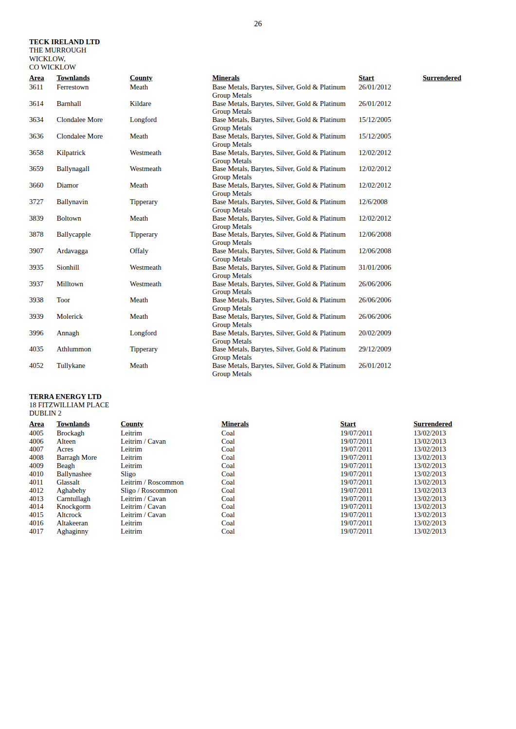26
TECK IRELAND LTD
THE MURROUGH
WICKLOW,
CO WICKLOW
| Area | Townlands | County | Minerals | Start | Surrendered |
| --- | --- | --- | --- | --- | --- |
| 3611 | Ferrestown | Meath | Base Metals, Barytes, Silver, Gold & Platinum Group Metals | 26/01/2012 | |
| 3614 | Barnhall | Kildare | Base Metals, Barytes, Silver, Gold & Platinum Group Metals | 26/01/2012 | |
| 3634 | Clondalee More | Longford | Base Metals, Barytes, Silver, Gold & Platinum Group Metals | 15/12/2005 | |
| 3636 | Clondalee More | Meath | Base Metals, Barytes, Silver, Gold & Platinum Group Metals | 15/12/2005 | |
| 3658 | Kilpatrick | Westmeath | Base Metals, Barytes, Silver, Gold & Platinum Group Metals | 12/02/2012 | |
| 3659 | Ballynagall | Westmeath | Base Metals, Barytes, Silver, Gold & Platinum Group Metals | 12/02/2012 | |
| 3660 | Diamor | Meath | Base Metals, Barytes, Silver, Gold & Platinum Group Metals | 12/02/2012 | |
| 3727 | Ballynavin | Tipperary | Base Metals, Barytes, Silver, Gold & Platinum Group Metals | 12/6/2008 | |
| 3839 | Boltown | Meath | Base Metals, Barytes, Silver, Gold & Platinum Group Metals | 12/02/2012 | |
| 3878 | Ballycapple | Tipperary | Base Metals, Barytes, Silver, Gold & Platinum Group Metals | 12/06/2008 | |
| 3907 | Ardavagga | Offaly | Base Metals, Barytes, Silver, Gold & Platinum Group Metals | 12/06/2008 | |
| 3935 | Sionhill | Westmeath | Base Metals, Barytes, Silver, Gold & Platinum Group Metals | 31/01/2006 | |
| 3937 | Milltown | Westmeath | Base Metals, Barytes, Silver, Gold & Platinum Group Metals | 26/06/2006 | |
| 3938 | Toor | Meath | Base Metals, Barytes, Silver, Gold & Platinum Group Metals | 26/06/2006 | |
| 3939 | Molerick | Meath | Base Metals, Barytes, Silver, Gold & Platinum Group Metals | 26/06/2006 | |
| 3996 | Annagh | Longford | Base Metals, Barytes, Silver, Gold & Platinum Group Metals | 20/02/2009 | |
| 4035 | Athlummon | Tipperary | Base Metals, Barytes, Silver, Gold & Platinum Group Metals | 29/12/2009 | |
| 4052 | Tullykane | Meath | Base Metals, Barytes, Silver, Gold & Platinum Group Metals | 26/01/2012 | |
TERRA ENERGY LTD
18 FITZWILLIAM PLACE
DUBLIN 2
| Area | Townlands | County | Minerals | Start | Surrendered |
| --- | --- | --- | --- | --- | --- |
| 4005 | Brockagh | Leitrim | Coal | 19/07/2011 | 13/02/2013 |
| 4006 | Alteen | Leitrim / Cavan | Coal | 19/07/2011 | 13/02/2013 |
| 4007 | Acres | Leitrim | Coal | 19/07/2011 | 13/02/2013 |
| 4008 | Barragh More | Leitrim | Coal | 19/07/2011 | 13/02/2013 |
| 4009 | Beagh | Leitrim | Coal | 19/07/2011 | 13/02/2013 |
| 4010 | Ballynashee | Sligo | Coal | 19/07/2011 | 13/02/2013 |
| 4011 | Glassalt | Leitrim / Roscommon | Coal | 19/07/2011 | 13/02/2013 |
| 4012 | Aghabehy | Sligo / Roscommon | Coal | 19/07/2011 | 13/02/2013 |
| 4013 | Carntullagh | Leitrim / Cavan | Coal | 19/07/2011 | 13/02/2013 |
| 4014 | Knockgorm | Leitrim / Cavan | Coal | 19/07/2011 | 13/02/2013 |
| 4015 | Altcrock | Leitrim / Cavan | Coal | 19/07/2011 | 13/02/2013 |
| 4016 | Altakeeran | Leitrim | Coal | 19/07/2011 | 13/02/2013 |
| 4017 | Aghaginny | Leitrim | Coal | 19/07/2011 | 13/02/2013 |